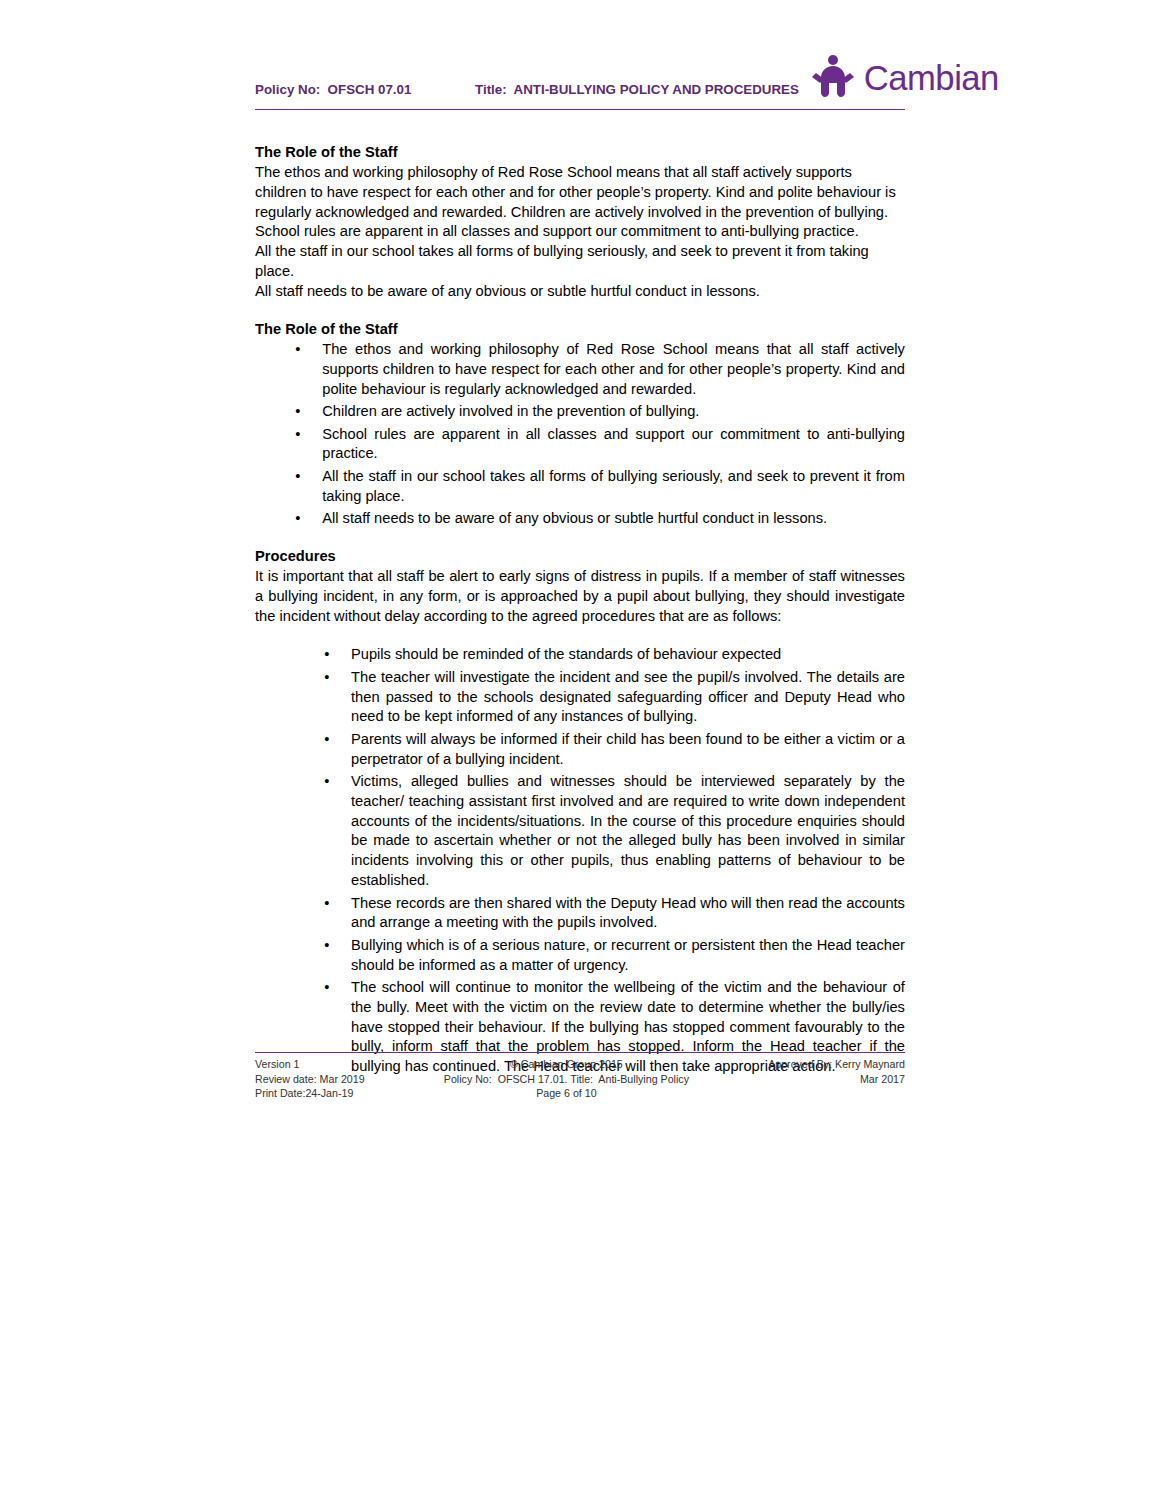Policy No: OFSCH 07.01 Title: ANTI-BULLYING POLICY AND PROCEDURES
Cambian
The Role of the Staff
The ethos and working philosophy of Red Rose School means that all staff actively supports children to have respect for each other and for other people’s property. Kind and polite behaviour is regularly acknowledged and rewarded. Children are actively involved in the prevention of bullying. School rules are apparent in all classes and support our commitment to anti-bullying practice.
All the staff in our school takes all forms of bullying seriously, and seek to prevent it from taking place.
All staff needs to be aware of any obvious or subtle hurtful conduct in lessons.
The Role of the Staff
The ethos and working philosophy of Red Rose School means that all staff actively supports children to have respect for each other and for other people’s property. Kind and polite behaviour is regularly acknowledged and rewarded.
Children are actively involved in the prevention of bullying.
School rules are apparent in all classes and support our commitment to anti-bullying practice.
All the staff in our school takes all forms of bullying seriously, and seek to prevent it from taking place.
All staff needs to be aware of any obvious or subtle hurtful conduct in lessons.
Procedures
It is important that all staff be alert to early signs of distress in pupils. If a member of staff witnesses a bullying incident, in any form, or is approached by a pupil about bullying, they should investigate the incident without delay according to the agreed procedures that are as follows:
Pupils should be reminded of the standards of behaviour expected
The teacher will investigate the incident and see the pupil/s involved. The details are then passed to the schools designated safeguarding officer and Deputy Head who need to be kept informed of any instances of bullying.
Parents will always be informed if their child has been found to be either a victim or a perpetrator of a bullying incident.
Victims, alleged bullies and witnesses should be interviewed separately by the teacher/ teaching assistant first involved and are required to write down independent accounts of the incidents/situations. In the course of this procedure enquiries should be made to ascertain whether or not the alleged bully has been involved in similar incidents involving this or other pupils, thus enabling patterns of behaviour to be established.
These records are then shared with the Deputy Head who will then read the accounts and arrange a meeting with the pupils involved.
Bullying which is of a serious nature, or recurrent or persistent then the Head teacher should be informed as a matter of urgency.
The school will continue to monitor the wellbeing of the victim and the behaviour of the bully. Meet with the victim on the review date to determine whether the bully/ies have stopped their behaviour. If the bullying has stopped comment favourably to the bully, inform staff that the problem has stopped. Inform the Head teacher if the bullying has continued. The Head teacher will then take appropriate action.
Version 1
Review date: Mar 2019
Print Date:24-Jan-19
© Cambian Group 2015
Policy No: OFSCH 17.01. Title: Anti-Bullying Policy Page 6 of 10
Approved By: Kerry Maynard
Mar 2017